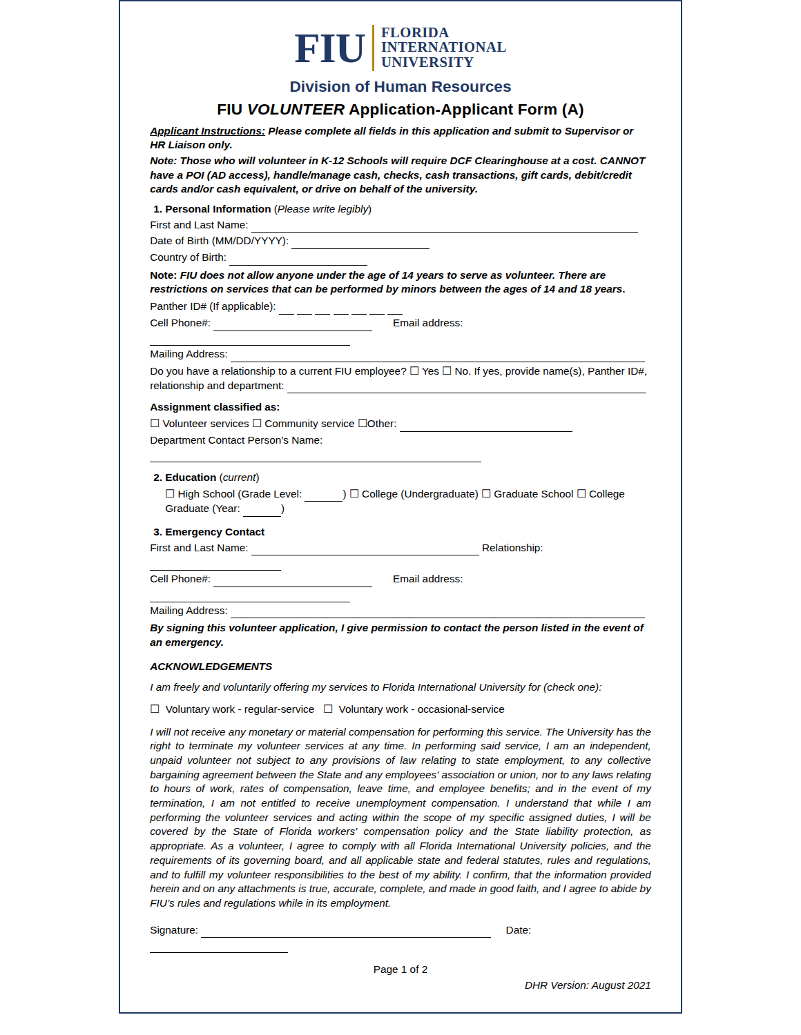| FIU | FLORIDA INTERNATIONAL UNIVERSITY |
Division of Human Resources
FIU VOLUNTEER Application-Applicant Form (A)
Applicant Instructions: Please complete all fields in this application and submit to Supervisor or HR Liaison only.
Note: Those who will volunteer in K-12 Schools will require DCF Clearinghouse at a cost. CANNOT have a POI (AD access), handle/manage cash, checks, cash transactions, gift cards, debit/credit cards and/or cash equivalent, or drive on behalf of the university.
Personal Information (Please write legibly)
First and Last Name:
Date of Birth (MM/DD/YYYY):
Country of Birth:
Note: FIU does not allow anyone under the age of 14 years to serve as volunteer. There are restrictions on services that can be performed by minors between the ages of 14 and 18 years.
Panther ID# (If applicable):
Cell Phone#: Email address:
Mailing Address:
Do you have a relationship to a current FIU employee? ☐ Yes ☐ No. If yes, provide name(s), Panther ID#, relationship and department:
Assignment classified as:
☐ Volunteer services ☐ Community service ☐Other:
Department Contact Person’s Name:
Education (current)
☐ High School (Grade Level: ) ☐ College (Undergraduate) ☐ Graduate School ☐ College Graduate (Year: )
Emergency Contact
First and Last Name: Relationship:
Cell Phone#: Email address:
Mailing Address:
By signing this volunteer application, I give permission to contact the person listed in the event of an emergency.
ACKNOWLEDGEMENTS
I am freely and voluntarily offering my services to Florida International University for (check one):
☐ Voluntary work - regular-service ☐ Voluntary work - occasional-service
I will not receive any monetary or material compensation for performing this service. The University has the right to terminate my volunteer services at any time. In performing said service, I am an independent, unpaid volunteer not subject to any provisions of law relating to state employment, to any collective bargaining agreement between the State and any employees' association or union, nor to any laws relating to hours of work, rates of compensation, leave time, and employee benefits; and in the event of my termination, I am not entitled to receive unemployment compensation. I understand that while I am performing the volunteer services and acting within the scope of my specific assigned duties, I will be covered by the State of Florida workers' compensation policy and the State liability protection, as appropriate. As a volunteer, I agree to comply with all Florida International University policies, and the requirements of its governing board, and all applicable state and federal statutes, rules and regulations, and to fulfill my volunteer responsibilities to the best of my ability. I confirm, that the information provided herein and on any attachments is true, accurate, complete, and made in good faith, and I agree to abide by FIU’s rules and regulations while in its employment.
Signature: Date:
Page 1 of 2
DHR Version: August 2021